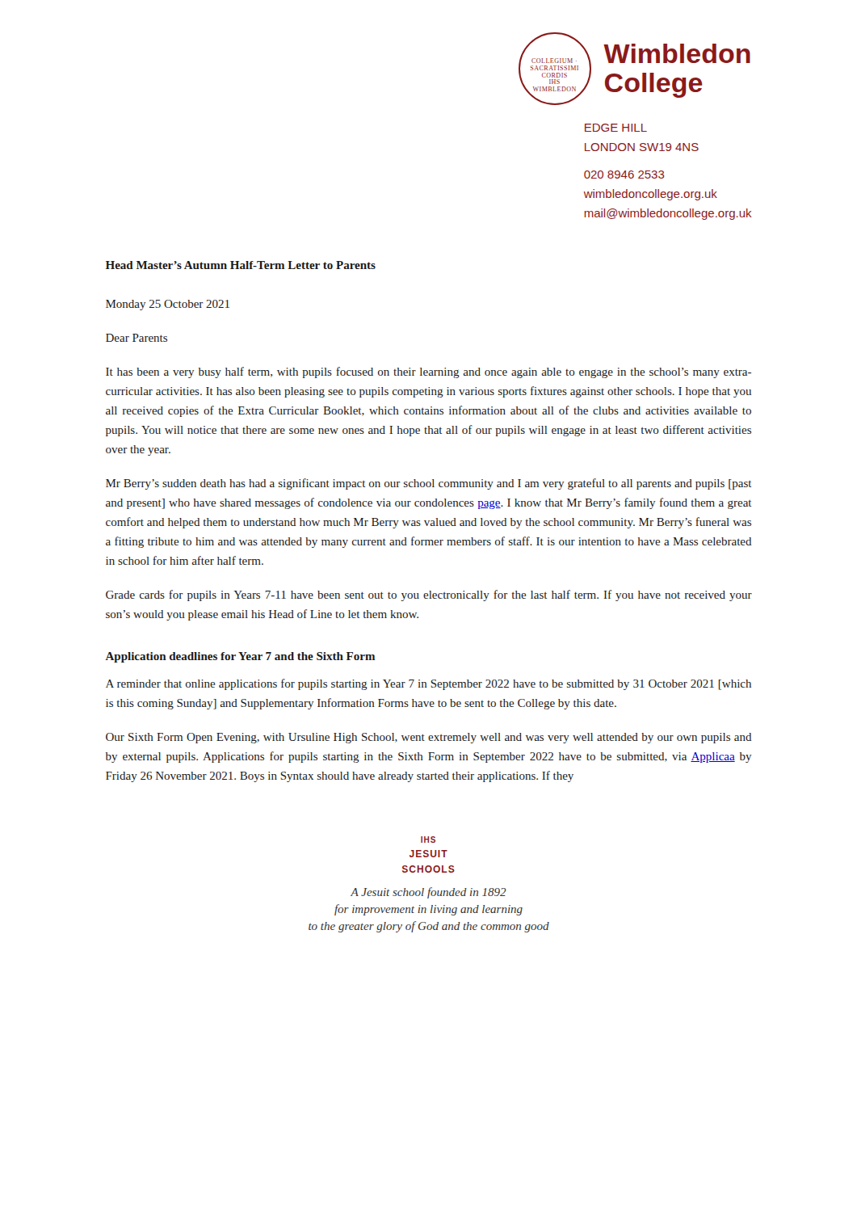COLLEGIUM · SACRATISSIMI CORDIS
IHS
WIMBLEDON Wimbledon
College
EDGE HILL
LONDON SW19 4NS
020 8946 2533
wimbledoncollege.org.uk
mail@wimbledoncollege.org.uk
Head Master’s Autumn Half-Term Letter to Parents
Monday 25 October 2021
Dear Parents
It has been a very busy half term, with pupils focused on their learning and once again able to engage in the school’s many extra-curricular activities. It has also been pleasing see to pupils competing in various sports fixtures against other schools. I hope that you all received copies of the Extra Curricular Booklet, which contains information about all of the clubs and activities available to pupils. You will notice that there are some new ones and I hope that all of our pupils will engage in at least two different activities over the year.
Mr Berry’s sudden death has had a significant impact on our school community and I am very grateful to all parents and pupils [past and present] who have shared messages of condolence via our condolences page. I know that Mr Berry’s family found them a great comfort and helped them to understand how much Mr Berry was valued and loved by the school community. Mr Berry’s funeral was a fitting tribute to him and was attended by many current and former members of staff. It is our intention to have a Mass celebrated in school for him after half term.
Grade cards for pupils in Years 7-11 have been sent out to you electronically for the last half term. If you have not received your son’s would you please email his Head of Line to let them know.
Application deadlines for Year 7 and the Sixth Form
A reminder that online applications for pupils starting in Year 7 in September 2022 have to be submitted by 31 October 2021 [which is this coming Sunday] and Supplementary Information Forms have to be sent to the College by this date.
Our Sixth Form Open Evening, with Ursuline High School, went extremely well and was very well attended by our own pupils and by external pupils. Applications for pupils starting in the Sixth Form in September 2022 have to be submitted, via Applicaa by Friday 26 November 2021. Boys in Syntax should have already started their applications. If they
IHS JESUIT
SCHOOLS
A Jesuit school founded in 1892
for improvement in living and learning
to the greater glory of God and the common good